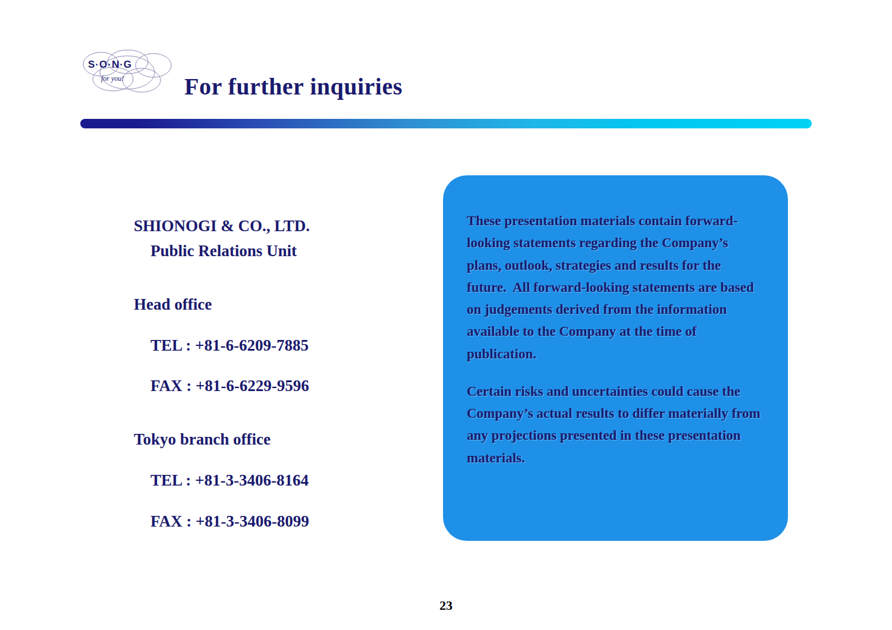S·O·N·G for you!
For further inquiries
SHIONOGI & CO., LTD.
Public Relations Unit
Head office
TEL : +81-6-6209-7885
FAX : +81-6-6229-9596
Tokyo branch office
TEL : +81-3-3406-8164
FAX : +81-3-3406-8099
These presentation materials contain forward-looking statements regarding the Company’s plans, outlook, strategies and results for the future. All forward-looking statements are based on judgements derived from the information available to the Company at the time of publication.
Certain risks and uncertainties could cause the Company’s actual results to differ materially from any projections presented in these presentation materials.
23